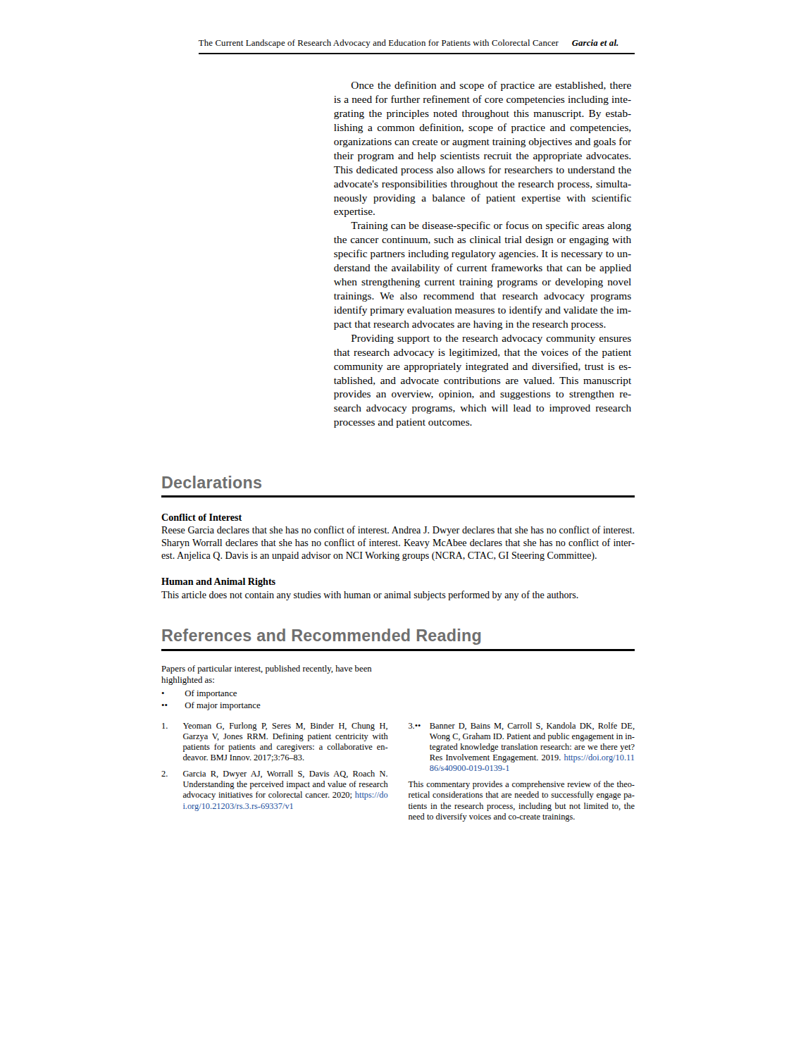The Current Landscape of Research Advocacy and Education for Patients with Colorectal CancerGarcia et al.
Once the definition and scope of practice are established, there is a need for further refinement of core competencies including integrating the principles noted throughout this manuscript. By establishing a common definition, scope of practice and competencies, organizations can create or augment training objectives and goals for their program and help scientists recruit the appropriate advocates. This dedicated process also allows for researchers to understand the advocate's responsibilities throughout the research process, simultaneously providing a balance of patient expertise with scientific expertise.
Training can be disease-specific or focus on specific areas along the cancer continuum, such as clinical trial design or engaging with specific partners including regulatory agencies. It is necessary to understand the availability of current frameworks that can be applied when strengthening current training programs or developing novel trainings. We also recommend that research advocacy programs identify primary evaluation measures to identify and validate the impact that research advocates are having in the research process.
Providing support to the research advocacy community ensures that research advocacy is legitimized, that the voices of the patient community are appropriately integrated and diversified, trust is established, and advocate contributions are valued. This manuscript provides an overview, opinion, and suggestions to strengthen research advocacy programs, which will lead to improved research processes and patient outcomes.
Declarations
Conflict of Interest
Reese Garcia declares that she has no conflict of interest. Andrea J. Dwyer declares that she has no conflict of interest. Sharyn Worrall declares that she has no conflict of interest. Keavy McAbee declares that she has no conflict of interest. Anjelica Q. Davis is an unpaid advisor on NCI Working groups (NCRA, CTAC, GI Steering Committee).
Human and Animal Rights
This article does not contain any studies with human or animal subjects performed by any of the authors.
References and Recommended Reading
Papers of particular interest, published recently, have been
highlighted as:
•Of importance
••Of major importance
1. Yeoman G, Furlong P, Seres M, Binder H, Chung H, Garzya V, Jones RRM. Defining patient centricity with patients for patients and caregivers: a collaborative endeavor. BMJ Innov. 2017;3:76–83.
2. Garcia R, Dwyer AJ, Worrall S, Davis AQ, Roach N. Understanding the perceived impact and value of research advocacy initiatives for colorectal cancer. 2020; https://doi.org/10.21203/rs.3.rs-69337/v1
3.•• Banner D, Bains M, Carroll S, Kandola DK, Rolfe DE, Wong C, Graham ID. Patient and public engagement in integrated knowledge translation research: are we there yet? Res Involvement Engagement. 2019. https://doi.org/10.1186/s40900-019-0139-1
This commentary provides a comprehensive review of the theoretical considerations that are needed to successfully engage patients in the research process, including but not limited to, the need to diversify voices and co-create trainings.